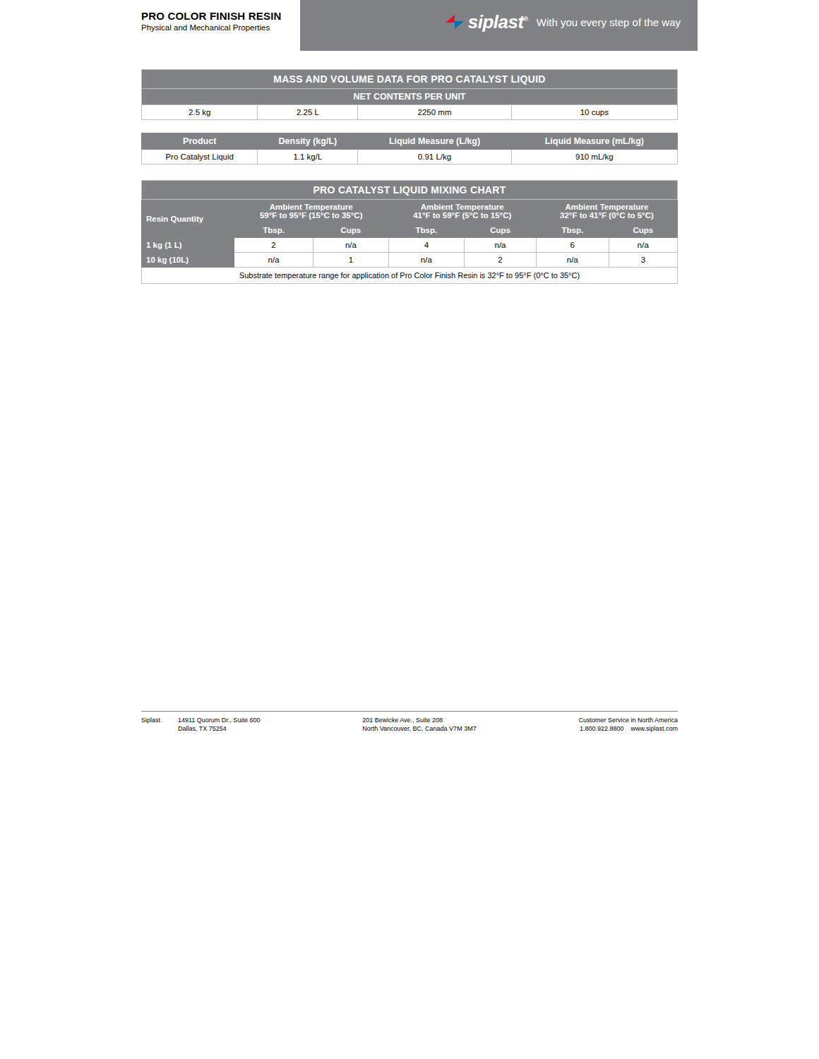PRO COLOR FINISH RESIN
Physical and Mechanical Properties
siplast® With you every step of the way
| MASS AND VOLUME DATA FOR PRO CATALYST LIQUID |
| NET CONTENTS PER UNIT |
| 2.5 kg | 2.25 L | 2250 mm | 10 cups |
| Product | Density (kg/L) | Liquid Measure (L/kg) | Liquid Measure (mL/kg) |
| Pro Catalyst Liquid | 1.1 kg/L | 0.91 L/kg | 910 mL/kg |
| PRO CATALYST LIQUID MIXING CHART |
| Resin Quantity | Ambient Temperature 59°F to 95°F (15°C to 35°C) | Ambient Temperature 41°F to 59°F (5°C to 15°C) | Ambient Temperature 32°F to 41°F (0°C to 5°C) |
| Tbsp. | Cups | Tbsp. | Cups | Tbsp. | Cups |
| 1 kg (1 L) | 2 | n/a | 4 | n/a | 6 | n/a |
| 10 kg (10L) | n/a | 1 | n/a | 2 | n/a | 3 |
| Substrate temperature range for application of Pro Color Finish Resin is 32°F to 95°F (0°C to 35°C) |
Siplast14911 Quorum Dr., Suite 600
Dallas, TX 75254
201 Bewicke Ave., Suite 208
North Vancouver, BC, Canada V7M 3M7
Customer Service in North America
1.800.922.8800 www.siplast.com